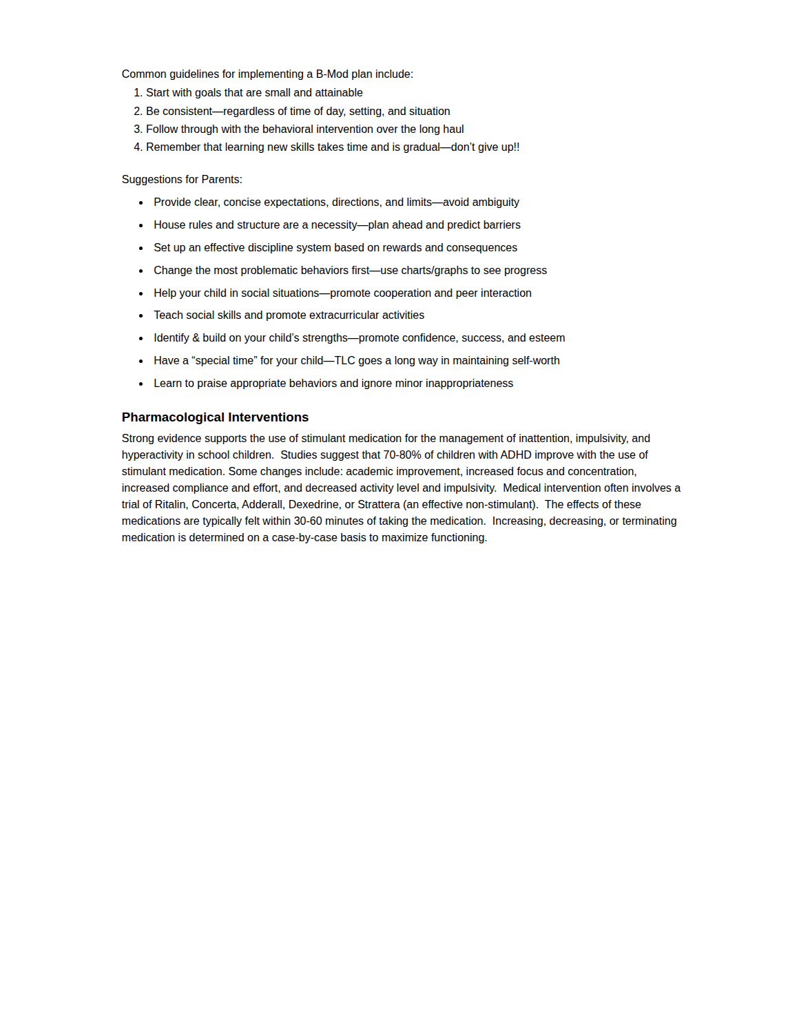Common guidelines for implementing a B-Mod plan include:
Start with goals that are small and attainable
Be consistent—regardless of time of day, setting, and situation
Follow through with the behavioral intervention over the long haul
Remember that learning new skills takes time and is gradual—don’t give up!!
Suggestions for Parents:
Provide clear, concise expectations, directions, and limits—avoid ambiguity
House rules and structure are a necessity—plan ahead and predict barriers
Set up an effective discipline system based on rewards and consequences
Change the most problematic behaviors first—use charts/graphs to see progress
Help your child in social situations—promote cooperation and peer interaction
Teach social skills and promote extracurricular activities
Identify & build on your child’s strengths—promote confidence, success, and esteem
Have a “special time” for your child—TLC goes a long way in maintaining self-worth
Learn to praise appropriate behaviors and ignore minor inappropriateness
Pharmacological Interventions
Strong evidence supports the use of stimulant medication for the management of inattention, impulsivity, and hyperactivity in school children. Studies suggest that 70-80% of children with ADHD improve with the use of stimulant medication. Some changes include: academic improvement, increased focus and concentration, increased compliance and effort, and decreased activity level and impulsivity. Medical intervention often involves a trial of Ritalin, Concerta, Adderall, Dexedrine, or Strattera (an effective non-stimulant). The effects of these medications are typically felt within 30-60 minutes of taking the medication. Increasing, decreasing, or terminating medication is determined on a case-by-case basis to maximize functioning.